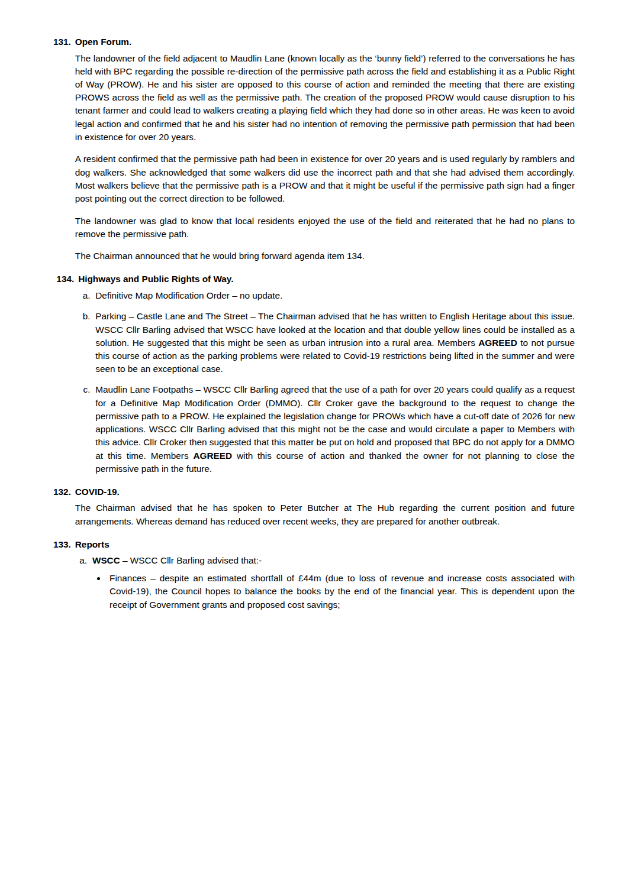131. Open Forum.
The landowner of the field adjacent to Maudlin Lane (known locally as the ‘bunny field’) referred to the conversations he has held with BPC regarding the possible re-direction of the permissive path across the field and establishing it as a Public Right of Way (PROW). He and his sister are opposed to this course of action and reminded the meeting that there are existing PROWS across the field as well as the permissive path. The creation of the proposed PROW would cause disruption to his tenant farmer and could lead to walkers creating a playing field which they had done so in other areas. He was keen to avoid legal action and confirmed that he and his sister had no intention of removing the permissive path permission that had been in existence for over 20 years.
A resident confirmed that the permissive path had been in existence for over 20 years and is used regularly by ramblers and dog walkers. She acknowledged that some walkers did use the incorrect path and that she had advised them accordingly. Most walkers believe that the permissive path is a PROW and that it might be useful if the permissive path sign had a finger post pointing out the correct direction to be followed.
The landowner was glad to know that local residents enjoyed the use of the field and reiterated that he had no plans to remove the permissive path.
The Chairman announced that he would bring forward agenda item 134.
134. Highways and Public Rights of Way.
Definitive Map Modification Order – no update.
Parking – Castle Lane and The Street – The Chairman advised that he has written to English Heritage about this issue. WSCC Cllr Barling advised that WSCC have looked at the location and that double yellow lines could be installed as a solution. He suggested that this might be seen as urban intrusion into a rural area. Members AGREED to not pursue this course of action as the parking problems were related to Covid-19 restrictions being lifted in the summer and were seen to be an exceptional case.
Maudlin Lane Footpaths – WSCC Cllr Barling agreed that the use of a path for over 20 years could qualify as a request for a Definitive Map Modification Order (DMMO). Cllr Croker gave the background to the request to change the permissive path to a PROW. He explained the legislation change for PROWs which have a cut-off date of 2026 for new applications. WSCC Cllr Barling advised that this might not be the case and would circulate a paper to Members with this advice. Cllr Croker then suggested that this matter be put on hold and proposed that BPC do not apply for a DMMO at this time. Members AGREED with this course of action and thanked the owner for not planning to close the permissive path in the future.
132. COVID-19.
The Chairman advised that he has spoken to Peter Butcher at The Hub regarding the current position and future arrangements. Whereas demand has reduced over recent weeks, they are prepared for another outbreak.
133. Reports
WSCC – WSCC Cllr Barling advised that:-
Finances – despite an estimated shortfall of £44m (due to loss of revenue and increase costs associated with Covid-19), the Council hopes to balance the books by the end of the financial year. This is dependent upon the receipt of Government grants and proposed cost savings;